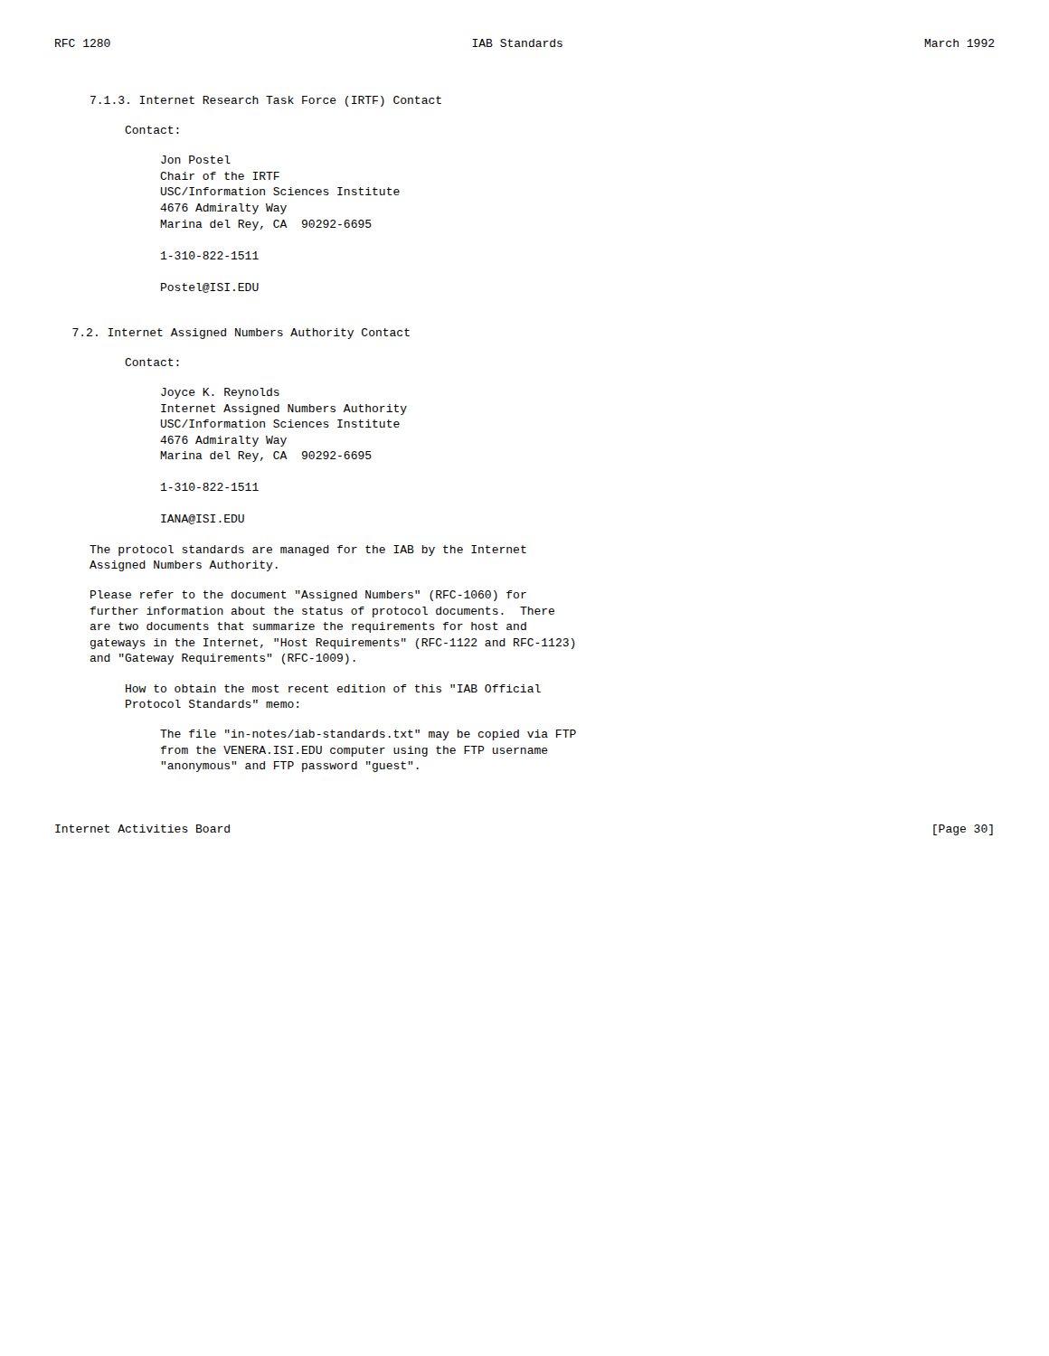RFC 1280 IAB Standards March 1992
7.1.3. Internet Research Task Force (IRTF) Contact
Contact:
Jon Postel
Chair of the IRTF
USC/Information Sciences Institute
4676 Admiralty Way
Marina del Rey, CA  90292-6695

1-310-822-1511

Postel@ISI.EDU
7.2. Internet Assigned Numbers Authority Contact
Contact:
Joyce K. Reynolds
Internet Assigned Numbers Authority
USC/Information Sciences Institute
4676 Admiralty Way
Marina del Rey, CA  90292-6695

1-310-822-1511

IANA@ISI.EDU
The protocol standards are managed for the IAB by the Internet
Assigned Numbers Authority.
Please refer to the document "Assigned Numbers" (RFC-1060) for
further information about the status of protocol documents.  There
are two documents that summarize the requirements for host and
gateways in the Internet, "Host Requirements" (RFC-1122 and RFC-1123)
and "Gateway Requirements" (RFC-1009).
How to obtain the most recent edition of this "IAB Official
Protocol Standards" memo:
The file "in-notes/iab-standards.txt" may be copied via FTP
from the VENERA.ISI.EDU computer using the FTP username
"anonymous" and FTP password "guest".
Internet Activities Board [Page 30]